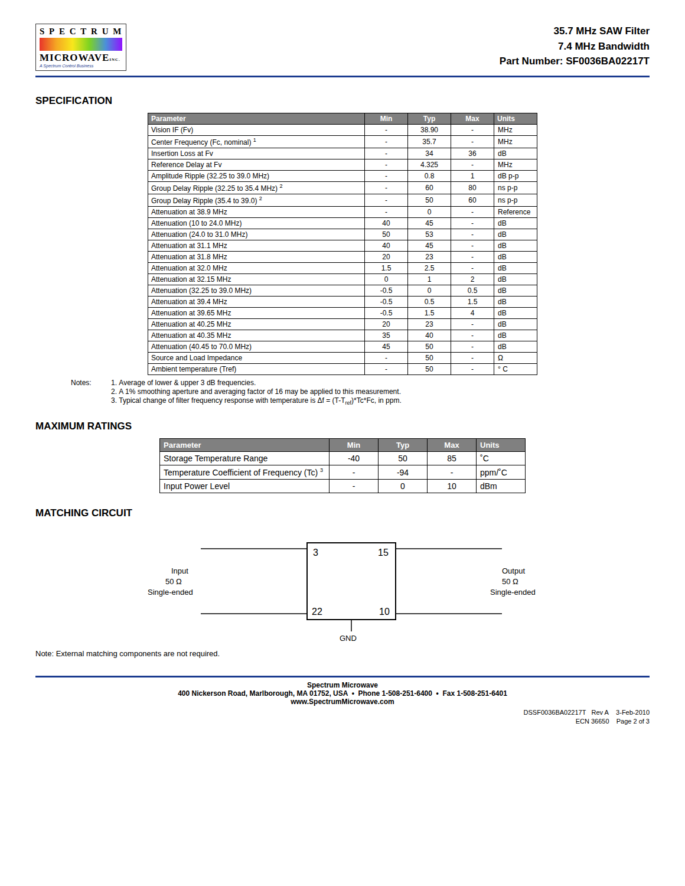S P E C T R U M
MICROWAVEINC.
A Spectrum Control Business
35.7 MHz SAW Filter
7.4 MHz Bandwidth
Part Number: SF0036BA02217T
SPECIFICATION
| Parameter | Min | Typ | Max | Units |
| --- | --- | --- | --- | --- |
| Vision IF (Fv) | - | 38.90 | - | MHz |
| Center Frequency (Fc, nominal) 1 | - | 35.7 | - | MHz |
| Insertion Loss at Fv | - | 34 | 36 | dB |
| Reference Delay at Fv | - | 4.325 | - | MHz |
| Amplitude Ripple (32.25 to 39.0 MHz) | - | 0.8 | 1 | dB p-p |
| Group Delay Ripple (32.25 to 35.4 MHz) 2 | - | 60 | 80 | ns p-p |
| Group Delay Ripple (35.4 to 39.0) 2 | - | 50 | 60 | ns p-p |
| Attenuation at 38.9 MHz | - | 0 | - | Reference |
| Attenuation (10 to 24.0 MHz) | 40 | 45 | - | dB |
| Attenuation (24.0 to 31.0 MHz) | 50 | 53 | - | dB |
| Attenuation at 31.1 MHz | 40 | 45 | - | dB |
| Attenuation at 31.8 MHz | 20 | 23 | - | dB |
| Attenuation at 32.0 MHz | 1.5 | 2.5 | - | dB |
| Attenuation at 32.15 MHz | 0 | 1 | 2 | dB |
| Attenuation (32.25 to 39.0 MHz) | -0.5 | 0 | 0.5 | dB |
| Attenuation at 39.4 MHz | -0.5 | 0.5 | 1.5 | dB |
| Attenuation at 39.65 MHz | -0.5 | 1.5 | 4 | dB |
| Attenuation at 40.25 MHz | 20 | 23 | - | dB |
| Attenuation at 40.35 MHz | 35 | 40 | - | dB |
| Attenuation (40.45 to 70.0 MHz) | 45 | 50 | - | dB |
| Source and Load Impedance | - | 50 | - | Ω |
| Ambient temperature (Tref) | - | 50 | - | ° C |
Notes:
Average of lower & upper 3 dB frequencies.
A 1% smoothing aperture and averaging factor of 16 may be applied to this measurement.
Typical change of filter frequency response with temperature is Δf = (T-Tref)*Tc*Fc, in ppm.
MAXIMUM RATINGS
| Parameter | Min | Typ | Max | Units |
| --- | --- | --- | --- | --- |
| Storage Temperature Range | -40 | 50 | 85 | ˚C |
| Temperature Coefficient of Frequency (Tc) 3 | - | -94 | - | ppm/˚C |
| Input Power Level | - | 0 | 10 | dBm |
MATCHING CIRCUIT
3 15 22 10 GND Input 50 Ω Single-ended Output 50 Ω Single-ended
Note: External matching components are not required.
Spectrum Microwave
400 Nickerson Road, Marlborough, MA 01752, USA • Phone 1-508-251-6400 • Fax 1-508-251-6401
www.SpectrumMicrowave.com
DSSF0036BA02217T Rev A 3-Feb-2010
ECN 36650 Page 2 of 3